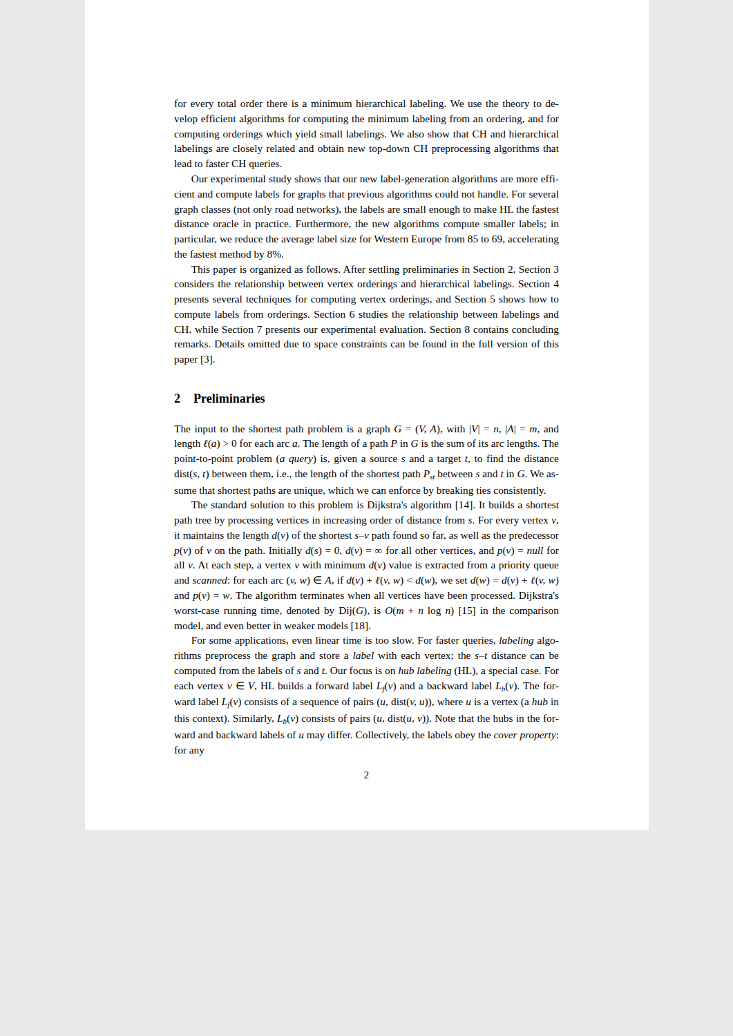for every total order there is a minimum hierarchical labeling. We use the theory to develop efficient algorithms for computing the minimum labeling from an ordering, and for computing orderings which yield small labelings. We also show that CH and hierarchical labelings are closely related and obtain new top-down CH preprocessing algorithms that lead to faster CH queries.
Our experimental study shows that our new label-generation algorithms are more efficient and compute labels for graphs that previous algorithms could not handle. For several graph classes (not only road networks), the labels are small enough to make HL the fastest distance oracle in practice. Furthermore, the new algorithms compute smaller labels; in particular, we reduce the average label size for Western Europe from 85 to 69, accelerating the fastest method by 8%.
This paper is organized as follows. After settling preliminaries in Section 2, Section 3 considers the relationship between vertex orderings and hierarchical labelings. Section 4 presents several techniques for computing vertex orderings, and Section 5 shows how to compute labels from orderings. Section 6 studies the relationship between labelings and CH, while Section 7 presents our experimental evaluation. Section 8 contains concluding remarks. Details omitted due to space constraints can be found in the full version of this paper [3].
2 Preliminaries
The input to the shortest path problem is a graph G = (V, A), with |V| = n, |A| = m, and length ℓ(a) > 0 for each arc a. The length of a path P in G is the sum of its arc lengths. The point-to-point problem (a query) is, given a source s and a target t, to find the distance dist(s, t) between them, i.e., the length of the shortest path Pst between s and t in G. We assume that shortest paths are unique, which we can enforce by breaking ties consistently.
The standard solution to this problem is Dijkstra's algorithm [14]. It builds a shortest path tree by processing vertices in increasing order of distance from s. For every vertex v, it maintains the length d(v) of the shortest s–v path found so far, as well as the predecessor p(v) of v on the path. Initially d(s) = 0, d(v) = ∞ for all other vertices, and p(v) = null for all v. At each step, a vertex v with minimum d(v) value is extracted from a priority queue and scanned: for each arc (v, w) ∈ A, if d(v) + ℓ(v, w) < d(w), we set d(w) = d(v) + ℓ(v, w) and p(v) = w. The algorithm terminates when all vertices have been processed. Dijkstra's worst-case running time, denoted by Dij(G), is O(m + n log n) [15] in the comparison model, and even better in weaker models [18].
For some applications, even linear time is too slow. For faster queries, labeling algorithms preprocess the graph and store a label with each vertex; the s–t distance can be computed from the labels of s and t. Our focus is on hub labeling (HL), a special case. For each vertex v ∈ V, HL builds a forward label Lf(v) and a backward label Lb(v). The forward label Lf(v) consists of a sequence of pairs (u, dist(v, u)), where u is a vertex (a hub in this context). Similarly, Lb(v) consists of pairs (u, dist(u, v)). Note that the hubs in the forward and backward labels of u may differ. Collectively, the labels obey the cover property: for any
2